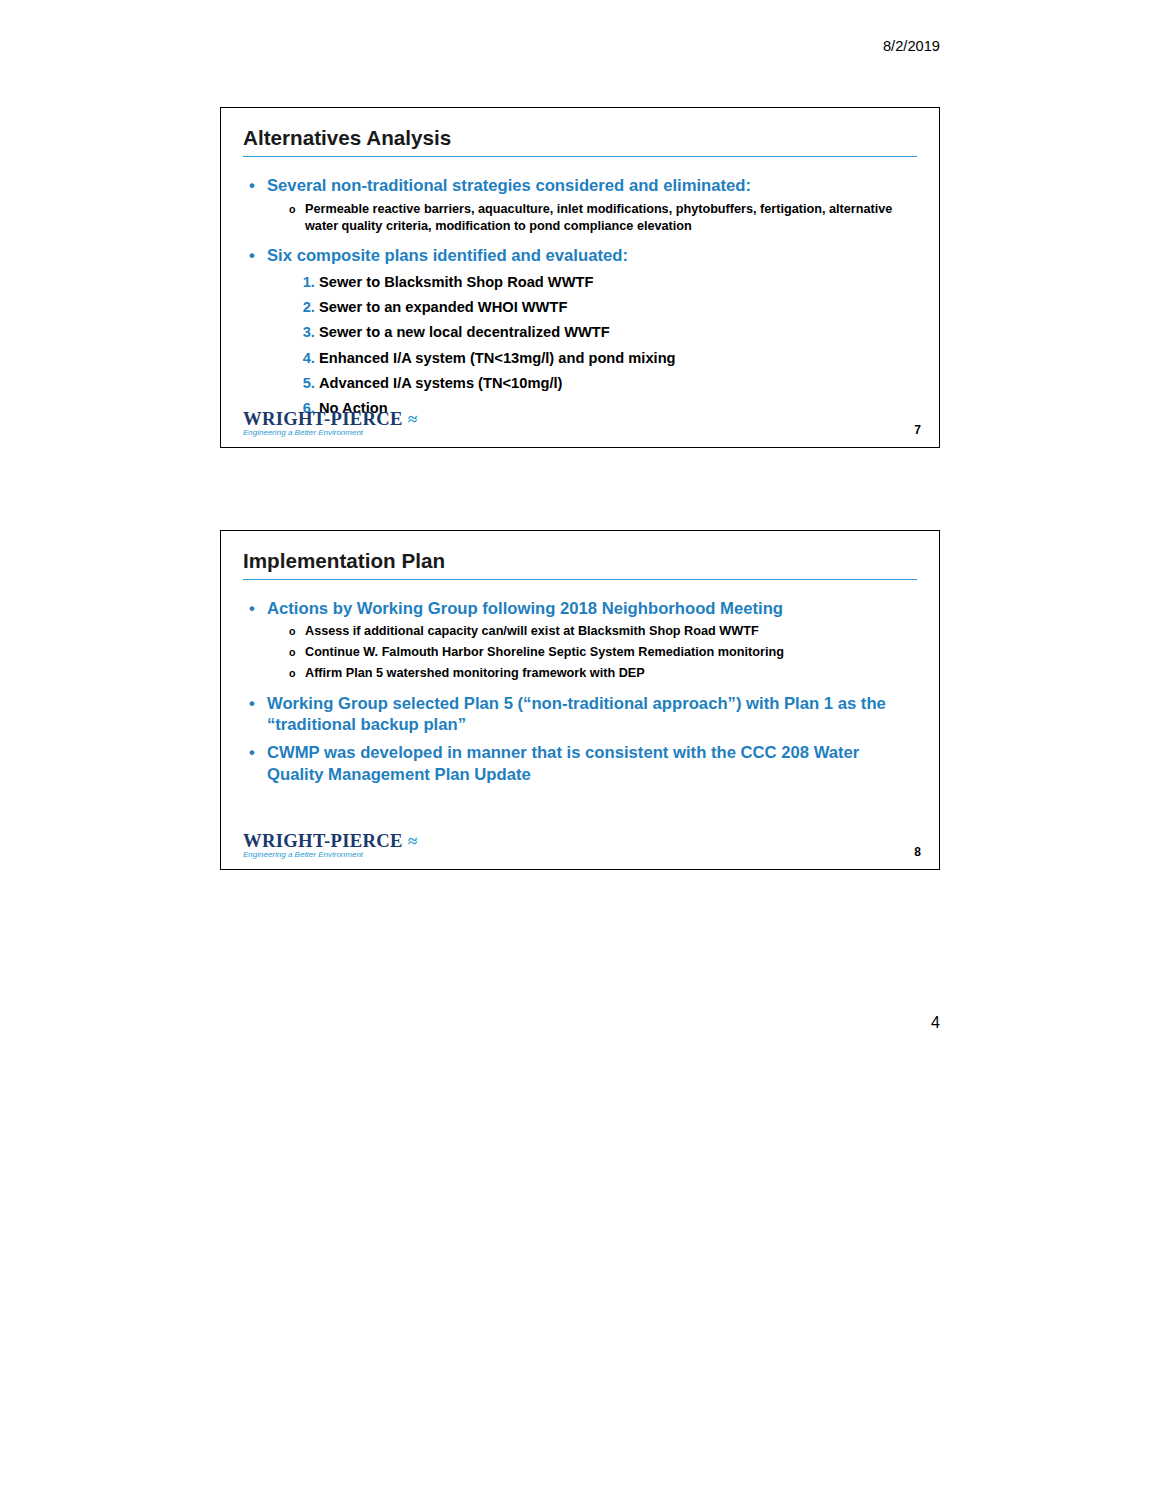8/2/2019
Alternatives Analysis
Several non-traditional strategies considered and eliminated:
Permeable reactive barriers, aquaculture, inlet modifications, phytobuffers, fertigation, alternative water quality criteria, modification to pond compliance elevation
Six composite plans identified and evaluated:
Sewer to Blacksmith Shop Road WWTF
Sewer to an expanded WHOI WWTF
Sewer to a new local decentralized WWTF
Enhanced I/A system (TN<13mg/l) and pond mixing
Advanced I/A systems (TN<10mg/l)
No Action
WRIGHT-PIERCE ≈
Engineering a Better Environment
7
Implementation Plan
Actions by Working Group following 2018 Neighborhood Meeting
Assess if additional capacity can/will exist at Blacksmith Shop Road WWTF
Continue W. Falmouth Harbor Shoreline Septic System Remediation monitoring
Affirm Plan 5 watershed monitoring framework with DEP
Working Group selected Plan 5 (“non-traditional approach”) with Plan 1 as the “traditional backup plan”
CWMP was developed in manner that is consistent with the CCC 208 Water Quality Management Plan Update
WRIGHT-PIERCE ≈
Engineering a Better Environment
8
4